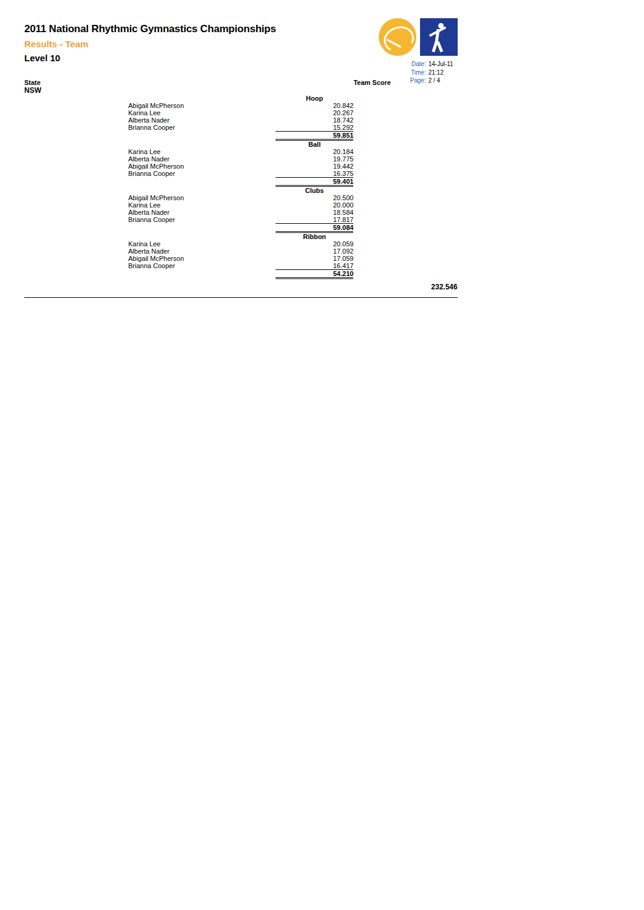| Date: | 14-Jul-11 |
| Time: | 21:12 |
| Page: | 2 / 4 |
2011 National Rhythmic Gymnastics Championships
Results - Team
Level 10
| State | | | Team Score |
| NSW | | | |
| | | Hoop | |
| | Abigail McPherson | 20.842 | |
| | Karina Lee | 20.267 | |
| | Alberta Nader | 18.742 | |
| | Brianna Cooper | 15.292 | |
| | | 59.851 | |
| | | Ball | |
| | Karina Lee | 20.184 | |
| | Alberta Nader | 19.775 | |
| | Abigail McPherson | 19.442 | |
| | Brianna Cooper | 16.375 | |
| | | 59.401 | |
| | | Clubs | |
| | Abigail McPherson | 20.500 | |
| | Karina Lee | 20.000 | |
| | Alberta Nader | 18.584 | |
| | Brianna Cooper | 17.817 | |
| | | 59.084 | |
| | | Ribbon | |
| | Karina Lee | 20.059 | |
| | Alberta Nader | 17.092 | |
| | Abigail McPherson | 17.059 | |
| | Brianna Cooper | 16.417 | |
| | | 54.210 | |
| | | | 232.546 |